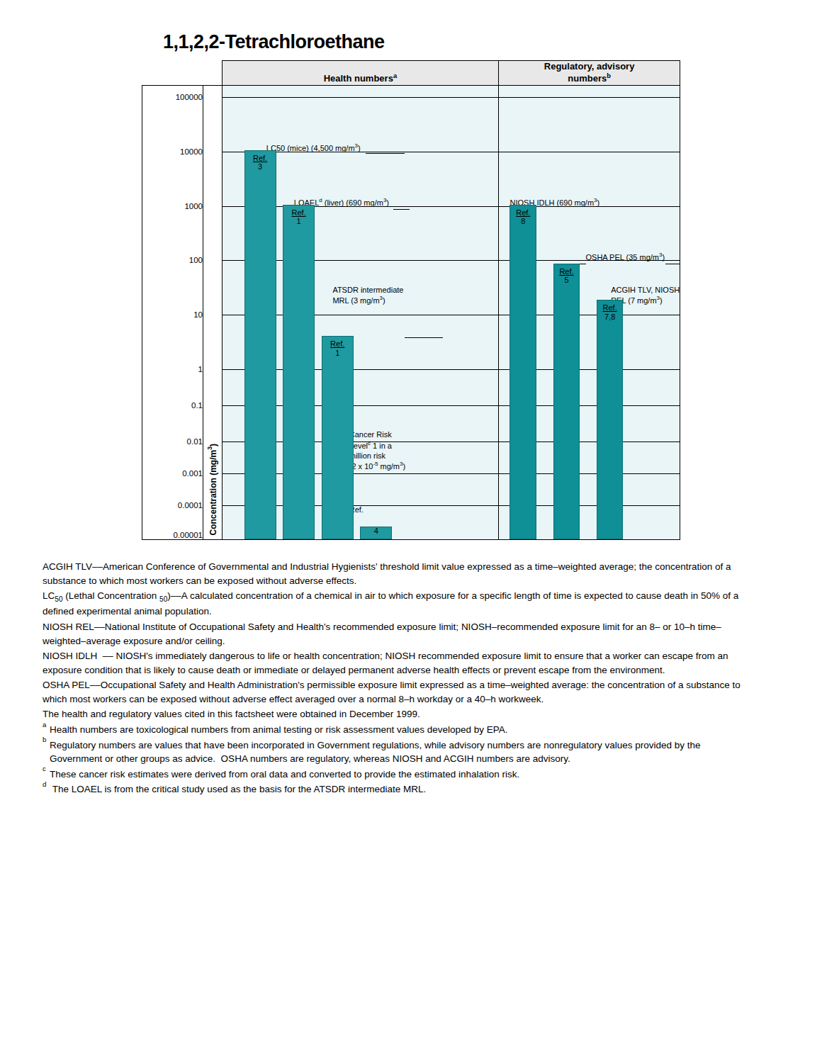1,1,2,2-Tetrachloroethane
| | | Health numbers a | Regulatory, advisory numbers b |
| 100000 10000 1000 100 10 1 0.1 0.01 0.001 0.0001 0.00001 | Concentration (mg/m 3 ) | LC50 (mice) (4,500 mg/m 3 ) LOAEL d (liver) (690 mg/m 3 ) ATSDR intermediate MRL (3 mg/m 3 ) Cancer Risk Level c 1 in a million risk (2 x 10 -5 mg/m 3 ) Ref. Ref. 3 Ref. 1 Ref. 1 4 | NIOSH IDLH (690 mg/m 3 ) OSHA PEL (35 mg/m 3 ) ACGIH TLV, NIOSH REL (7 mg/m 3 ) Ref. 8 Ref. 5 Ref. 7,8 |
ACGIH TLV––American Conference of Governmental and Industrial Hygienists' threshold limit value expressed as a time–weighted average; the concentration of a substance to which most workers can be exposed without adverse effects.
LC50 (Lethal Concentration 50)––A calculated concentration of a chemical in air to which exposure for a specific length of time is expected to cause death in 50% of a defined experimental animal population.
NIOSH REL––National Institute of Occupational Safety and Health's recommended exposure limit; NIOSH–recommended exposure limit for an 8– or 10–h time–weighted–average exposure and/or ceiling.
NIOSH IDLH –– NIOSH's immediately dangerous to life or health concentration; NIOSH recommended exposure limit to ensure that a worker can escape from an exposure condition that is likely to cause death or immediate or delayed permanent adverse health effects or prevent escape from the environment.
OSHA PEL––Occupational Safety and Health Administration's permissible exposure limit expressed as a time–weighted average: the concentration of a substance to which most workers can be exposed without adverse effect averaged over a normal 8–h workday or a 40–h workweek.
The health and regulatory values cited in this factsheet were obtained in December 1999.
a Health numbers are toxicological numbers from animal testing or risk assessment values developed by EPA.
b Regulatory numbers are values that have been incorporated in Government regulations, while advisory numbers are nonregulatory values provided by the Government or other groups as advice. OSHA numbers are regulatory, whereas NIOSH and ACGIH numbers are advisory.
c These cancer risk estimates were derived from oral data and converted to provide the estimated inhalation risk.
d The LOAEL is from the critical study used as the basis for the ATSDR intermediate MRL.